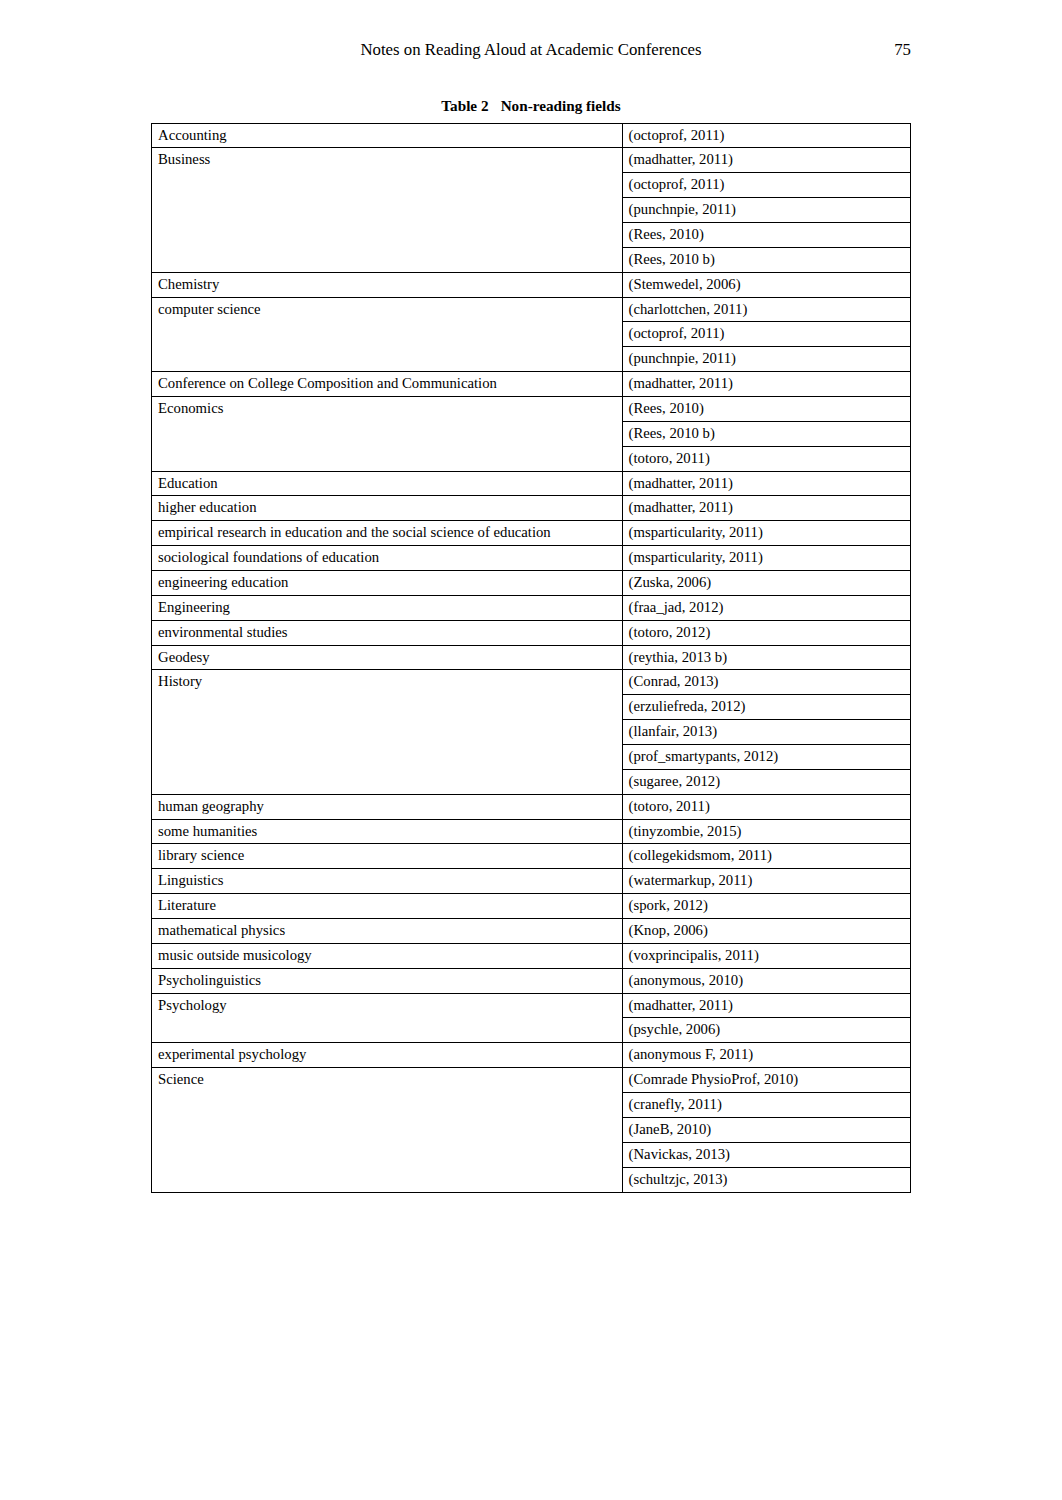Notes on Reading Aloud at Academic Conferences 75
Table 2 Non-reading fields
| Accounting | (octoprof, 2011) |
| Business | (madhatter, 2011) |
| (octoprof, 2011) |
| (punchnpie, 2011) |
| (Rees, 2010) |
| (Rees, 2010 b) |
| Chemistry | (Stemwedel, 2006) |
| computer science | (charlottchen, 2011) |
| (octoprof, 2011) |
| (punchnpie, 2011) |
| Conference on College Composition and Communication | (madhatter, 2011) |
| Economics | (Rees, 2010) |
| (Rees, 2010 b) |
| (totoro, 2011) |
| Education | (madhatter, 2011) |
| higher education | (madhatter, 2011) |
| empirical research in education and the social science of education | (msparticularity, 2011) |
| sociological foundations of education | (msparticularity, 2011) |
| engineering education | (Zuska, 2006) |
| Engineering | (fraa_jad, 2012) |
| environmental studies | (totoro, 2012) |
| Geodesy | (reythia, 2013 b) |
| History | (Conrad, 2013) |
| (erzuliefreda, 2012) |
| (llanfair, 2013) |
| (prof_smartypants, 2012) |
| (sugaree, 2012) |
| human geography | (totoro, 2011) |
| some humanities | (tinyzombie, 2015) |
| library science | (collegekidsmom, 2011) |
| Linguistics | (watermarkup, 2011) |
| Literature | (spork, 2012) |
| mathematical physics | (Knop, 2006) |
| music outside musicology | (voxprincipalis, 2011) |
| Psycholinguistics | (anonymous, 2010) |
| Psychology | (madhatter, 2011) |
| (psychle, 2006) |
| experimental psychology | (anonymous F, 2011) |
| Science | (Comrade PhysioProf, 2010) |
| (cranefly, 2011) |
| (JaneB, 2010) |
| (Navickas, 2013) |
| (schultzjc, 2013) |